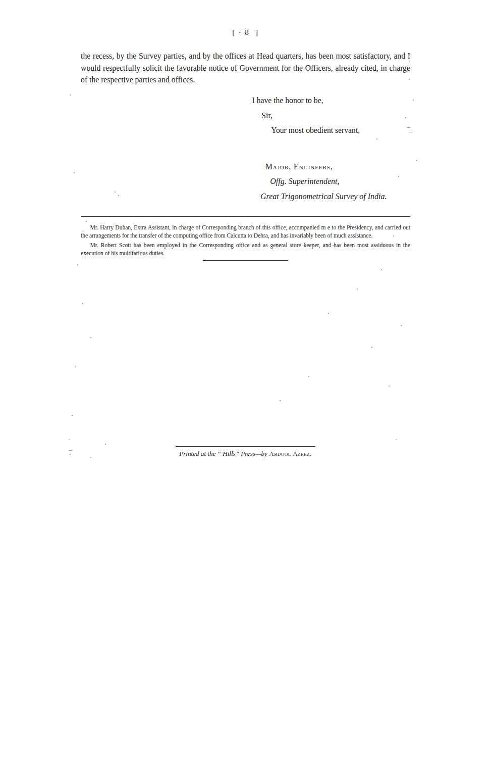[ · 8 ]
the recess, by the Survey parties, and by the offices at Head quarters, has been most satisfactory, and I would respectfully solicit the favorable notice of Government for the Officers, already cited, in charge of the respective parties and offices.
I have the honor to be,
Sir,
Your most obedient servant,
Major, Engineers,
Offg. Superintendent,
Great Trigonometrical Survey of India.
Mr. Harry Duhan, Extra Assistant, in charge of Corresponding branch of this office, accompanied m e to the Presidency, and carried out the arrangements for the transfer of the computing office from Calcutta to Dehra, and has invariably been of much assistance.
Mr. Robert Scott has been employed in the Corresponding office and as general store keeper, and has been most assiduous in the execution of his multifarious duties.
Printed at the “ Hills” Press—by Abdool Azeez.